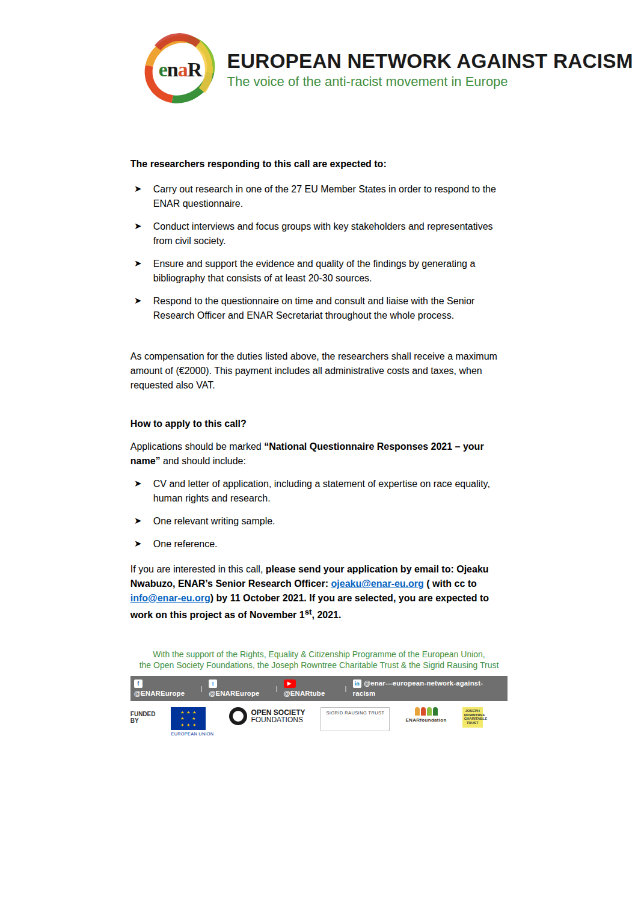enaR
EUROPEAN NETWORK AGAINST RACISM
The voice of the anti-racist movement in Europe
The researchers responding to this call are expected to:
Carry out research in one of the 27 EU Member States in order to respond to the ENAR questionnaire.
Conduct interviews and focus groups with key stakeholders and representatives from civil society.
Ensure and support the evidence and quality of the findings by generating a bibliography that consists of at least 20-30 sources.
Respond to the questionnaire on time and consult and liaise with the Senior Research Officer and ENAR Secretariat throughout the whole process.
As compensation for the duties listed above, the researchers shall receive a maximum amount of (€2000). This payment includes all administrative costs and taxes, when requested also VAT.
How to apply to this call?
Applications should be marked “National Questionnaire Responses 2021 – your name” and should include:
CV and letter of application, including a statement of expertise on race equality, human rights and research.
One relevant writing sample.
One reference.
If you are interested in this call, please send your application by email to: Ojeaku Nwabuzo, ENAR’s Senior Research Officer: ojeaku@enar-eu.org ( with cc to info@enar-eu.org) by 11 October 2021. If you are selected, you are expected to work on this project as of November 1st, 2021.
With the support of the Rights, Equality & Citizenship Programme of the European Union,
the Open Society Foundations, the Joseph Rowntree Charitable Trust & the Sigrid Rausing Trust
f@ENAREurope | t@ENAREurope | ▶@ENARtube | in@enar---european-network-against-racism
Funded
by
★ ★ ★
★ ★
★ ★ ★
EUROPEAN UNION
OPEN SOCIETYFOUNDATIONS
SIGRID RAUSING TRUST
ENARfoundation
JOSEPH
ROWNTREE
CHARITABLE
TRUST